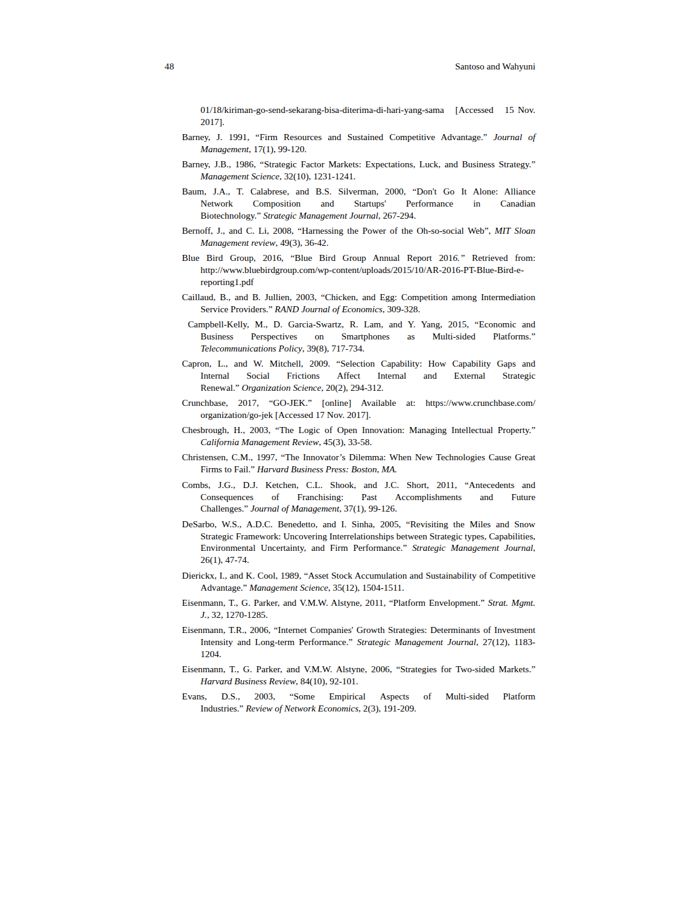48
Santoso and Wahyuni
01/18/kiriman-go-send-sekarang-bisa-diterima-di-hari-yang-sama [Accessed 15 Nov. 2017].
Barney, J. 1991, “Firm Resources and Sustained Competitive Advantage.” Journal of Management, 17(1), 99-120.
Barney, J.B., 1986, “Strategic Factor Markets: Expectations, Luck, and Business Strategy.” Management Science, 32(10), 1231-1241.
Baum, J.A., T. Calabrese, and B.S. Silverman, 2000, “Don't Go It Alone: Alliance Network Composition and Startups' Performance in Canadian Biotechnology.” Strategic Management Journal, 267-294.
Bernoff, J., and C. Li, 2008, “Harnessing the Power of the Oh-so-social Web”, MIT Sloan Management review, 49(3), 36-42.
Blue Bird Group, 2016, “Blue Bird Group Annual Report 2016.” Retrieved from: http://www.bluebirdgroup.com/wp-content/uploads/2015/10/AR-2016-PT-Blue-Bird-e-reporting1.pdf
Caillaud, B., and B. Jullien, 2003, “Chicken, and Egg: Competition among Intermediation Service Providers.” RAND Journal of Economics, 309-328.
Campbell-Kelly, M., D. Garcia-Swartz, R. Lam, and Y. Yang, 2015, “Economic and Business Perspectives on Smartphones as Multi-sided Platforms.” Telecommunications Policy, 39(8), 717-734.
Capron, L., and W. Mitchell, 2009. “Selection Capability: How Capability Gaps and Internal Social Frictions Affect Internal and External Strategic Renewal.” Organization Science, 20(2), 294-312.
Crunchbase, 2017, “GO-JEK.” [online] Available at: https://www.crunchbase.com/ organization/go-jek [Accessed 17 Nov. 2017].
Chesbrough, H., 2003, “The Logic of Open Innovation: Managing Intellectual Property.” California Management Review, 45(3), 33-58.
Christensen, C.M., 1997, “The Innovator’s Dilemma: When New Technologies Cause Great Firms to Fail.” Harvard Business Press: Boston, MA.
Combs, J.G., D.J. Ketchen, C.L. Shook, and J.C. Short, 2011, “Antecedents and Consequences of Franchising: Past Accomplishments and Future Challenges.” Journal of Management, 37(1), 99-126.
DeSarbo, W.S., A.D.C. Benedetto, and I. Sinha, 2005, “Revisiting the Miles and Snow Strategic Framework: Uncovering Interrelationships between Strategic types, Capabilities, Environmental Uncertainty, and Firm Performance.” Strategic Management Journal, 26(1), 47-74.
Dierickx, I., and K. Cool, 1989, “Asset Stock Accumulation and Sustainability of Competitive Advantage.” Management Science, 35(12), 1504-1511.
Eisenmann, T., G. Parker, and V.M.W. Alstyne, 2011, “Platform Envelopment.” Strat. Mgmt. J., 32, 1270-1285.
Eisenmann, T.R., 2006, “Internet Companies' Growth Strategies: Determinants of Investment Intensity and Long-term Performance.” Strategic Management Journal, 27(12), 1183-1204.
Eisenmann, T., G. Parker, and V.M.W. Alstyne, 2006, “Strategies for Two-sided Markets.” Harvard Business Review, 84(10), 92-101.
Evans, D.S., 2003, “Some Empirical Aspects of Multi-sided Platform Industries.” Review of Network Economics, 2(3), 191-209.